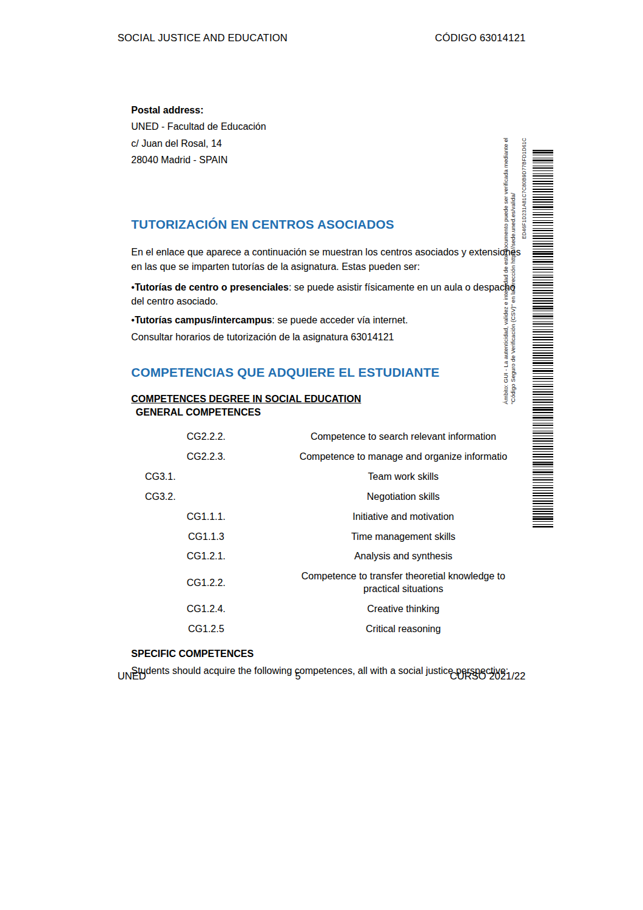SOCIAL JUSTICE AND EDUCATION
CÓDIGO 63014121
Ámbito: GUI - La autenticidad, validez e integridad de este documento puede ser verificada mediante el
"Código Seguro de Verificación (CSV)" en la dirección https://sede.uned.es/valida/
ED46F1D231A81C7C80B9D77BFD1D61C
Postal address:
UNED - Facultad de Educación
c/ Juan del Rosal, 14
28040 Madrid - SPAIN
TUTORIZACIÓN EN CENTROS ASOCIADOS
En el enlace que aparece a continuación se muestran los centros asociados y extensiones en las que se imparten tutorías de la asignatura. Estas pueden ser:
•Tutorías de centro o presenciales: se puede asistir físicamente en un aula o despacho del centro asociado.
•Tutorías campus/intercampus: se puede acceder vía internet.
Consultar horarios de tutorización de la asignatura 63014121
COMPETENCIAS QUE ADQUIERE EL ESTUDIANTE
COMPETENCES DEGREE IN SOCIAL EDUCATION
GENERAL COMPETENCES
| CG2.2.2. | Competence to search relevant information |
| CG2.2.3. | Competence to manage and organize informatio |
| CG3.1. | Team work skills |
| CG3.2. | Negotiation skills |
| CG1.1.1. | Initiative and motivation |
| CG1.1.3 | Time management skills |
| CG1.2.1. | Analysis and synthesis |
| CG1.2.2. | Competence to transfer theoretial knowledge to practical situations |
| CG1.2.4. | Creative thinking |
| CG1.2.5 | Critical reasoning |
SPECIFIC COMPETENCES
Students should acquire the following competences, all with a social justice perspective:
UNED
5
CURSO 2021/22